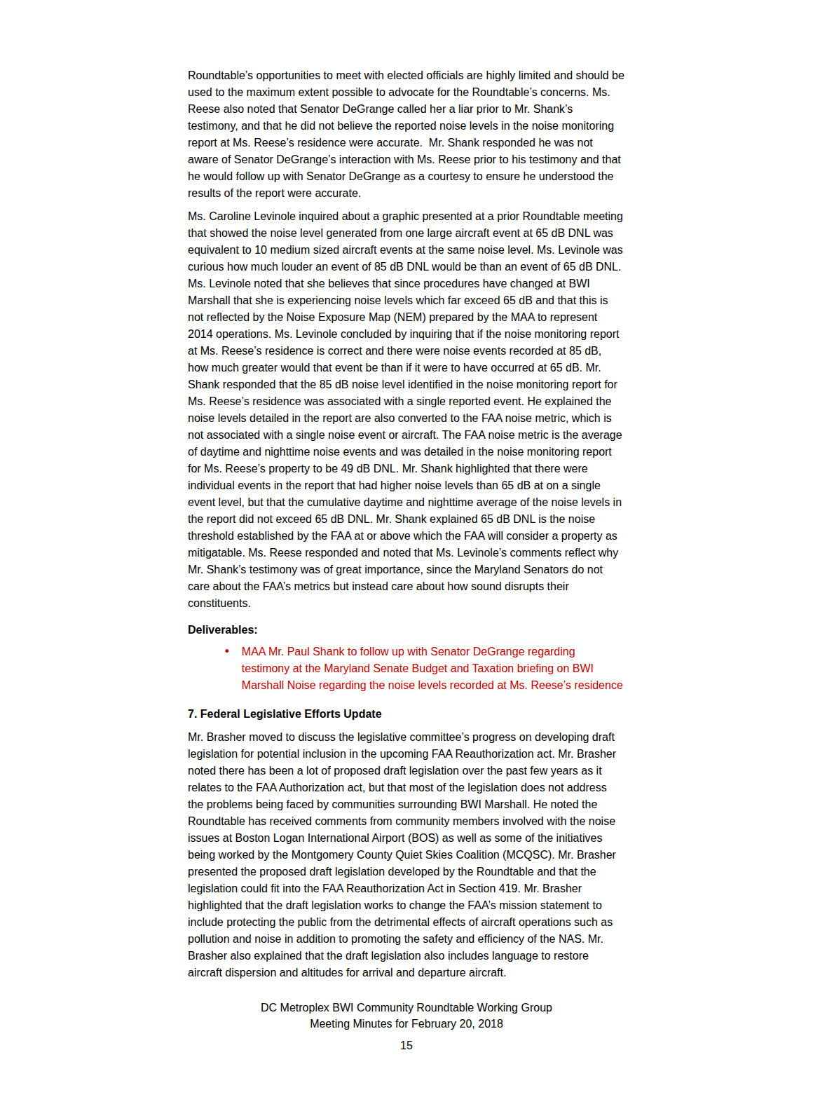Roundtable’s opportunities to meet with elected officials are highly limited and should be used to the maximum extent possible to advocate for the Roundtable’s concerns. Ms. Reese also noted that Senator DeGrange called her a liar prior to Mr. Shank’s testimony, and that he did not believe the reported noise levels in the noise monitoring report at Ms. Reese’s residence were accurate. Mr. Shank responded he was not aware of Senator DeGrange’s interaction with Ms. Reese prior to his testimony and that he would follow up with Senator DeGrange as a courtesy to ensure he understood the results of the report were accurate.
Ms. Caroline Levinole inquired about a graphic presented at a prior Roundtable meeting that showed the noise level generated from one large aircraft event at 65 dB DNL was equivalent to 10 medium sized aircraft events at the same noise level. Ms. Levinole was curious how much louder an event of 85 dB DNL would be than an event of 65 dB DNL. Ms. Levinole noted that she believes that since procedures have changed at BWI Marshall that she is experiencing noise levels which far exceed 65 dB and that this is not reflected by the Noise Exposure Map (NEM) prepared by the MAA to represent 2014 operations. Ms. Levinole concluded by inquiring that if the noise monitoring report at Ms. Reese’s residence is correct and there were noise events recorded at 85 dB, how much greater would that event be than if it were to have occurred at 65 dB. Mr. Shank responded that the 85 dB noise level identified in the noise monitoring report for Ms. Reese’s residence was associated with a single reported event. He explained the noise levels detailed in the report are also converted to the FAA noise metric, which is not associated with a single noise event or aircraft. The FAA noise metric is the average of daytime and nighttime noise events and was detailed in the noise monitoring report for Ms. Reese’s property to be 49 dB DNL. Mr. Shank highlighted that there were individual events in the report that had higher noise levels than 65 dB at on a single event level, but that the cumulative daytime and nighttime average of the noise levels in the report did not exceed 65 dB DNL. Mr. Shank explained 65 dB DNL is the noise threshold established by the FAA at or above which the FAA will consider a property as mitigatable. Ms. Reese responded and noted that Ms. Levinole’s comments reflect why Mr. Shank’s testimony was of great importance, since the Maryland Senators do not care about the FAA’s metrics but instead care about how sound disrupts their constituents.
Deliverables:
MAA Mr. Paul Shank to follow up with Senator DeGrange regarding testimony at the Maryland Senate Budget and Taxation briefing on BWI Marshall Noise regarding the noise levels recorded at Ms. Reese’s residence
7. Federal Legislative Efforts Update
Mr. Brasher moved to discuss the legislative committee’s progress on developing draft legislation for potential inclusion in the upcoming FAA Reauthorization act. Mr. Brasher noted there has been a lot of proposed draft legislation over the past few years as it relates to the FAA Authorization act, but that most of the legislation does not address the problems being faced by communities surrounding BWI Marshall. He noted the Roundtable has received comments from community members involved with the noise issues at Boston Logan International Airport (BOS) as well as some of the initiatives being worked by the Montgomery County Quiet Skies Coalition (MCQSC). Mr. Brasher presented the proposed draft legislation developed by the Roundtable and that the legislation could fit into the FAA Reauthorization Act in Section 419. Mr. Brasher highlighted that the draft legislation works to change the FAA’s mission statement to include protecting the public from the detrimental effects of aircraft operations such as pollution and noise in addition to promoting the safety and efficiency of the NAS. Mr. Brasher also explained that the draft legislation also includes language to restore aircraft dispersion and altitudes for arrival and departure aircraft.
DC Metroplex BWI Community Roundtable Working Group
Meeting Minutes for February 20, 2018
15